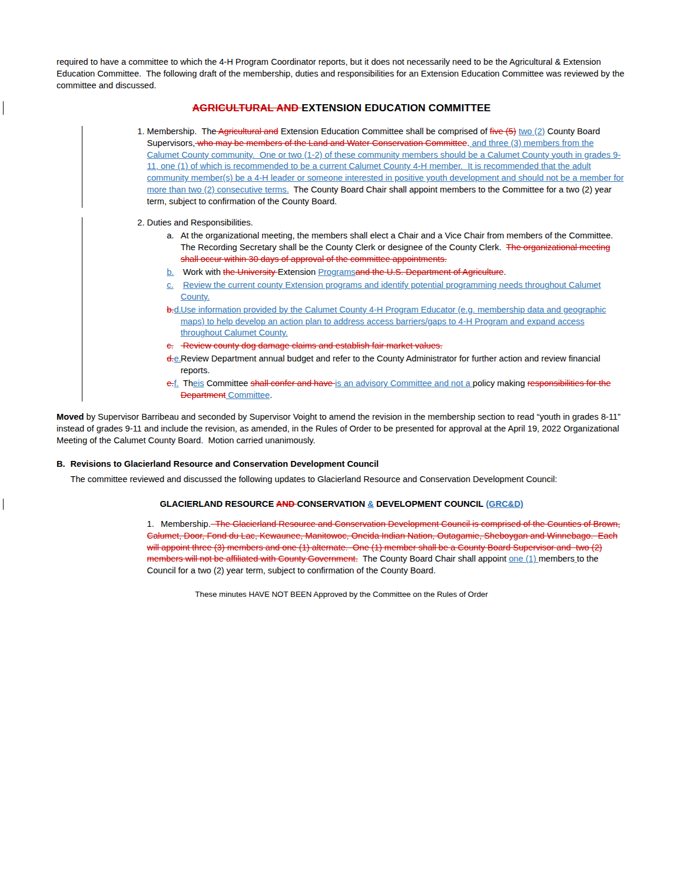required to have a committee to which the 4-H Program Coordinator reports, but it does not necessarily need to be the Agricultural & Extension Education Committee. The following draft of the membership, duties and responsibilities for an Extension Education Committee was reviewed by the committee and discussed.
AGRICULTURAL AND EXTENSION EDUCATION COMMITTEE
Membership. The Agricultural and Extension Education Committee shall be comprised of five (5) two (2) County Board Supervisors, who may be members of the Land and Water Conservation Committee. and three (3) members from the Calumet County community. One or two (1-2) of these community members should be a Calumet County youth in grades 9-11, one (1) of which is recommended to be a current Calumet County 4-H member. It is recommended that the adult community member(s) be a 4-H leader or someone interested in positive youth development and should not be a member for more than two (2) consecutive terms. The County Board Chair shall appoint members to the Committee for a two (2) year term, subject to confirmation of the County Board.
Duties and Responsibilities.
a. At the organizational meeting, the members shall elect a Chair and a Vice Chair from members of the Committee. The Recording Secretary shall be the County Clerk or designee of the County Clerk. The organizational meeting shall occur within 30 days of approval of the committee appointments.
b. Work with the University Extension Programs and the U.S. Department of Agriculture.
c. Review the current county Extension programs and identify potential programming needs throughout Calumet County.
b. d. Use information provided by the Calumet County 4-H Program Educator (e.g. membership data and geographic maps) to help develop an action plan to address access barriers/gaps to 4-H Program and expand access throughout Calumet County.
c. Review county dog damage claims and establish fair market values.
d. e. Review Department annual budget and refer to the County Administrator for further action and review financial reports.
e. f. Theis Committee shall confer and have is an advisory Committee and not a policy making responsibilities for the Department Committee.
Moved by Supervisor Barribeau and seconded by Supervisor Voight to amend the revision in the membership section to read “youth in grades 8-11” instead of grades 9-11 and include the revision, as amended, in the Rules of Order to be presented for approval at the April 19, 2022 Organizational Meeting of the Calumet County Board. Motion carried unanimously.
B.
Revisions to Glacierland Resource and Conservation Development Council
The committee reviewed and discussed the following updates to Glacierland Resource and Conservation Development Council:
GLACIERLAND RESOURCE AND CONSERVATION & DEVELOPMENT COUNCIL (GRC&D)
1. Membership. The Glacierland Resource and Conservation Development Council is comprised of the Counties of Brown, Calumet, Door, Fond du Lac, Kewaunee, Manitowoc, Oneida Indian Nation, Outagamie, Sheboygan and Winnebago. Each will appoint three (3) members and one (1) alternate. One (1) member shall be a County Board Supervisor and two (2) members will not be affiliated with County Government. The County Board Chair shall appoint one (1) members to the Council for a two (2) year term, subject to confirmation of the County Board.
These minutes HAVE NOT BEEN Approved by the Committee on the Rules of Order